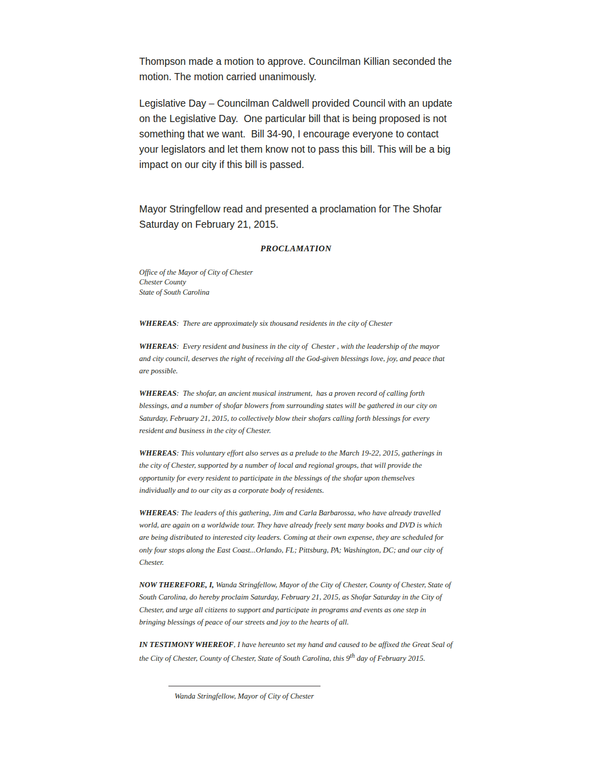Thompson made a motion to approve. Councilman Killian seconded the motion. The motion carried unanimously.
Legislative Day – Councilman Caldwell provided Council with an update on the Legislative Day. One particular bill that is being proposed is not something that we want. Bill 34-90, I encourage everyone to contact your legislators and let them know not to pass this bill. This will be a big impact on our city if this bill is passed.
Mayor Stringfellow read and presented a proclamation for The Shofar Saturday on February 21, 2015.
PROCLAMATION
Office of the Mayor of City of Chester
Chester County
State of South Carolina
WHEREAS: There are approximately six thousand residents in the city of Chester
WHEREAS: Every resident and business in the city of Chester , with the leadership of the mayor and city council, deserves the right of receiving all the God-given blessings love, joy, and peace that are possible.
WHEREAS: The shofar, an ancient musical instrument, has a proven record of calling forth blessings, and a number of shofar blowers from surrounding states will be gathered in our city on Saturday, February 21, 2015, to collectively blow their shofars calling forth blessings for every resident and business in the city of Chester.
WHEREAS: This voluntary effort also serves as a prelude to the March 19-22, 2015, gatherings in the city of Chester, supported by a number of local and regional groups, that will provide the opportunity for every resident to participate in the blessings of the shofar upon themselves individually and to our city as a corporate body of residents.
WHEREAS: The leaders of this gathering, Jim and Carla Barbarossa, who have already travelled world, are again on a worldwide tour. They have already freely sent many books and DVD is which are being distributed to interested city leaders. Coming at their own expense, they are scheduled for only four stops along the East Coast...Orlando, FL; Pittsburg, PA; Washington, DC; and our city of Chester.
NOW THEREFORE, I, Wanda Stringfellow, Mayor of the City of Chester, County of Chester, State of South Carolina, do hereby proclaim Saturday, February 21, 2015, as Shofar Saturday in the City of Chester, and urge all citizens to support and participate in programs and events as one step in bringing blessings of peace of our streets and joy to the hearts of all.
IN TESTIMONY WHEREOF, I have hereunto set my hand and caused to be affixed the Great Seal of the City of Chester, County of Chester, State of South Carolina, this 9th day of February 2015.
Wanda Stringfellow, Mayor of City of Chester